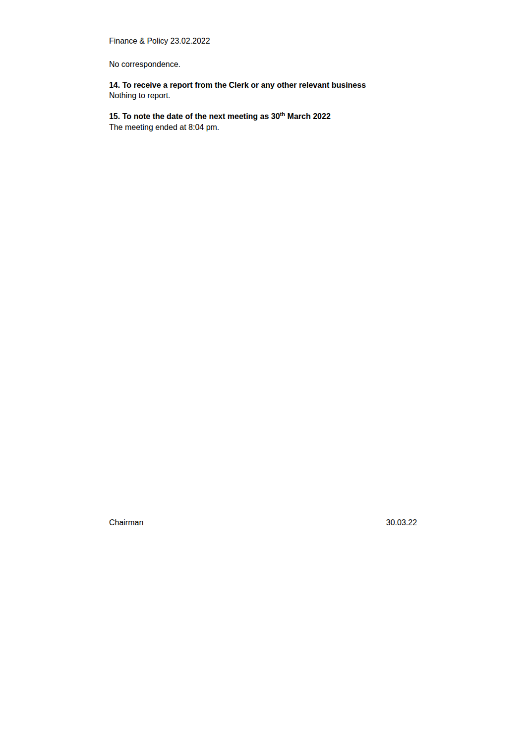Finance & Policy 23.02.2022
No correspondence.
14. To receive a report from the Clerk or any other relevant business
Nothing to report.
15. To note the date of the next meeting as 30th March 2022
The meeting ended at 8:04 pm.
Chairman 30.03.22